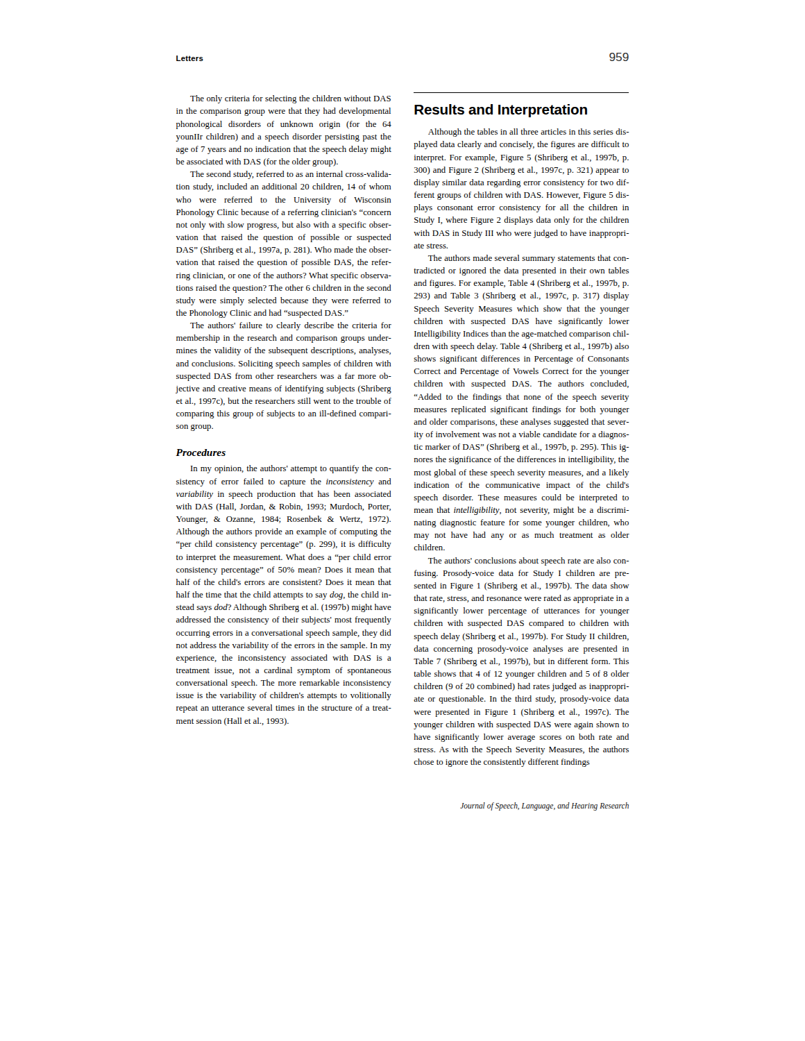Letters
959
The only criteria for selecting the children without DAS in the comparison group were that they had developmental phonological disorders of unknown origin (for the 64 younIIr children) and a speech disorder persisting past the age of 7 years and no indication that the speech delay might be associated with DAS (for the older group).
The second study, referred to as an internal cross-validation study, included an additional 20 children, 14 of whom who were referred to the University of Wisconsin Phonology Clinic because of a referring clinician's “concern not only with slow progress, but also with a specific observation that raised the question of possible or suspected DAS” (Shriberg et al., 1997a, p. 281). Who made the observation that raised the question of possible DAS, the referring clinician, or one of the authors? What specific observations raised the question? The other 6 children in the second study were simply selected because they were referred to the Phonology Clinic and had “suspected DAS.”
The authors' failure to clearly describe the criteria for membership in the research and comparison groups undermines the validity of the subsequent descriptions, analyses, and conclusions. Soliciting speech samples of children with suspected DAS from other researchers was a far more objective and creative means of identifying subjects (Shriberg et al., 1997c), but the researchers still went to the trouble of comparing this group of subjects to an ill-defined comparison group.
Procedures
In my opinion, the authors' attempt to quantify the consistency of error failed to capture the inconsistency and variability in speech production that has been associated with DAS (Hall, Jordan, & Robin, 1993; Murdoch, Porter, Younger, & Ozanne, 1984; Rosenbek & Wertz, 1972). Although the authors provide an example of computing the “per child consistency percentage” (p. 299), it is difficulty to interpret the measurement. What does a “per child error consistency percentage” of 50% mean? Does it mean that half of the child's errors are consistent? Does it mean that half the time that the child attempts to say dog, the child instead says dod? Although Shriberg et al. (1997b) might have addressed the consistency of their subjects' most frequently occurring errors in a conversational speech sample, they did not address the variability of the errors in the sample. In my experience, the inconsistency associated with DAS is a treatment issue, not a cardinal symptom of spontaneous conversational speech. The more remarkable inconsistency issue is the variability of children's attempts to volitionally repeat an utterance several times in the structure of a treatment session (Hall et al., 1993).
Results and Interpretation
Although the tables in all three articles in this series displayed data clearly and concisely, the figures are difficult to interpret. For example, Figure 5 (Shriberg et al., 1997b, p. 300) and Figure 2 (Shriberg et al., 1997c, p. 321) appear to display similar data regarding error consistency for two different groups of children with DAS. However, Figure 5 displays consonant error consistency for all the children in Study I, where Figure 2 displays data only for the children with DAS in Study III who were judged to have inappropriate stress.
The authors made several summary statements that contradicted or ignored the data presented in their own tables and figures. For example, Table 4 (Shriberg et al., 1997b, p. 293) and Table 3 (Shriberg et al., 1997c, p. 317) display Speech Severity Measures which show that the younger children with suspected DAS have significantly lower Intelligibility Indices than the age-matched comparison children with speech delay. Table 4 (Shriberg et al., 1997b) also shows significant differences in Percentage of Consonants Correct and Percentage of Vowels Correct for the younger children with suspected DAS. The authors concluded, “Added to the findings that none of the speech severity measures replicated significant findings for both younger and older comparisons, these analyses suggested that severity of involvement was not a viable candidate for a diagnostic marker of DAS” (Shriberg et al., 1997b, p. 295). This ignores the significance of the differences in intelligibility, the most global of these speech severity measures, and a likely indication of the communicative impact of the child's speech disorder. These measures could be interpreted to mean that intelligibility, not severity, might be a discriminating diagnostic feature for some younger children, who may not have had any or as much treatment as older children.
The authors' conclusions about speech rate are also confusing. Prosody-voice data for Study I children are presented in Figure 1 (Shriberg et al., 1997b). The data show that rate, stress, and resonance were rated as appropriate in a significantly lower percentage of utterances for younger children with suspected DAS compared to children with speech delay (Shriberg et al., 1997b). For Study II children, data concerning prosody-voice analyses are presented in Table 7 (Shriberg et al., 1997b), but in different form. This table shows that 4 of 12 younger children and 5 of 8 older children (9 of 20 combined) had rates judged as inappropriate or questionable. In the third study, prosody-voice data were presented in Figure 1 (Shriberg et al., 1997c). The younger children with suspected DAS were again shown to have significantly lower average scores on both rate and stress. As with the Speech Severity Measures, the authors chose to ignore the consistently different findings
Journal of Speech, Language, and Hearing Research